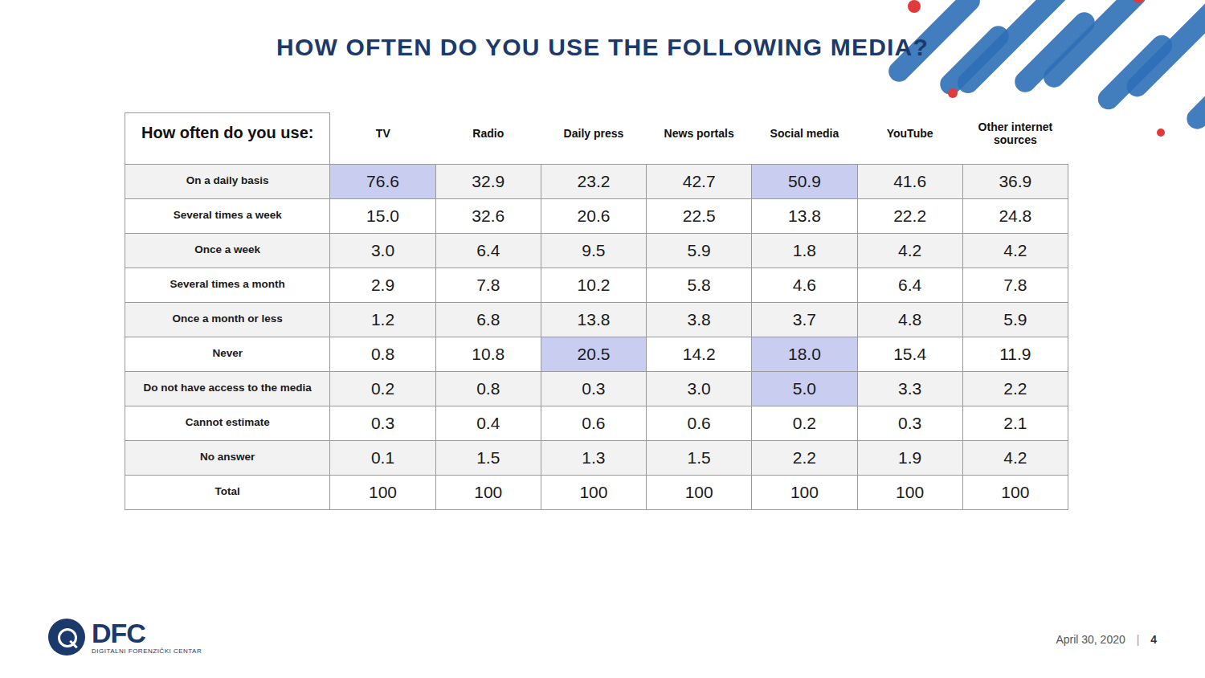How often do you use the following media?
Frequency of media use, percentages
| How often do you use: | TV | Radio | Daily press | News portals | Social media | YouTube | Other internet sources |
| --- | --- | --- | --- | --- | --- | --- | --- |
| On a daily basis | 76.6 | 32.9 | 23.2 | 42.7 | 50.9 | 41.6 | 36.9 |
| Several times a week | 15.0 | 32.6 | 20.6 | 22.5 | 13.8 | 22.2 | 24.8 |
| Once a week | 3.0 | 6.4 | 9.5 | 5.9 | 1.8 | 4.2 | 4.2 |
| Several times a month | 2.9 | 7.8 | 10.2 | 5.8 | 4.6 | 6.4 | 7.8 |
| Once a month or less | 1.2 | 6.8 | 13.8 | 3.8 | 3.7 | 4.8 | 5.9 |
| Never | 0.8 | 10.8 | 20.5 | 14.2 | 18.0 | 15.4 | 11.9 |
| Do not have access to the media | 0.2 | 0.8 | 0.3 | 3.0 | 5.0 | 3.3 | 2.2 |
| Cannot estimate | 0.3 | 0.4 | 0.6 | 0.6 | 0.2 | 0.3 | 2.1 |
| No answer | 0.1 | 1.5 | 1.3 | 1.5 | 2.2 | 1.9 | 4.2 |
| Total | 100 | 100 | 100 | 100 | 100 | 100 | 100 |
DFC DIGITALNI FORENZIČKI CENTAR
April 30, 2020 | 4